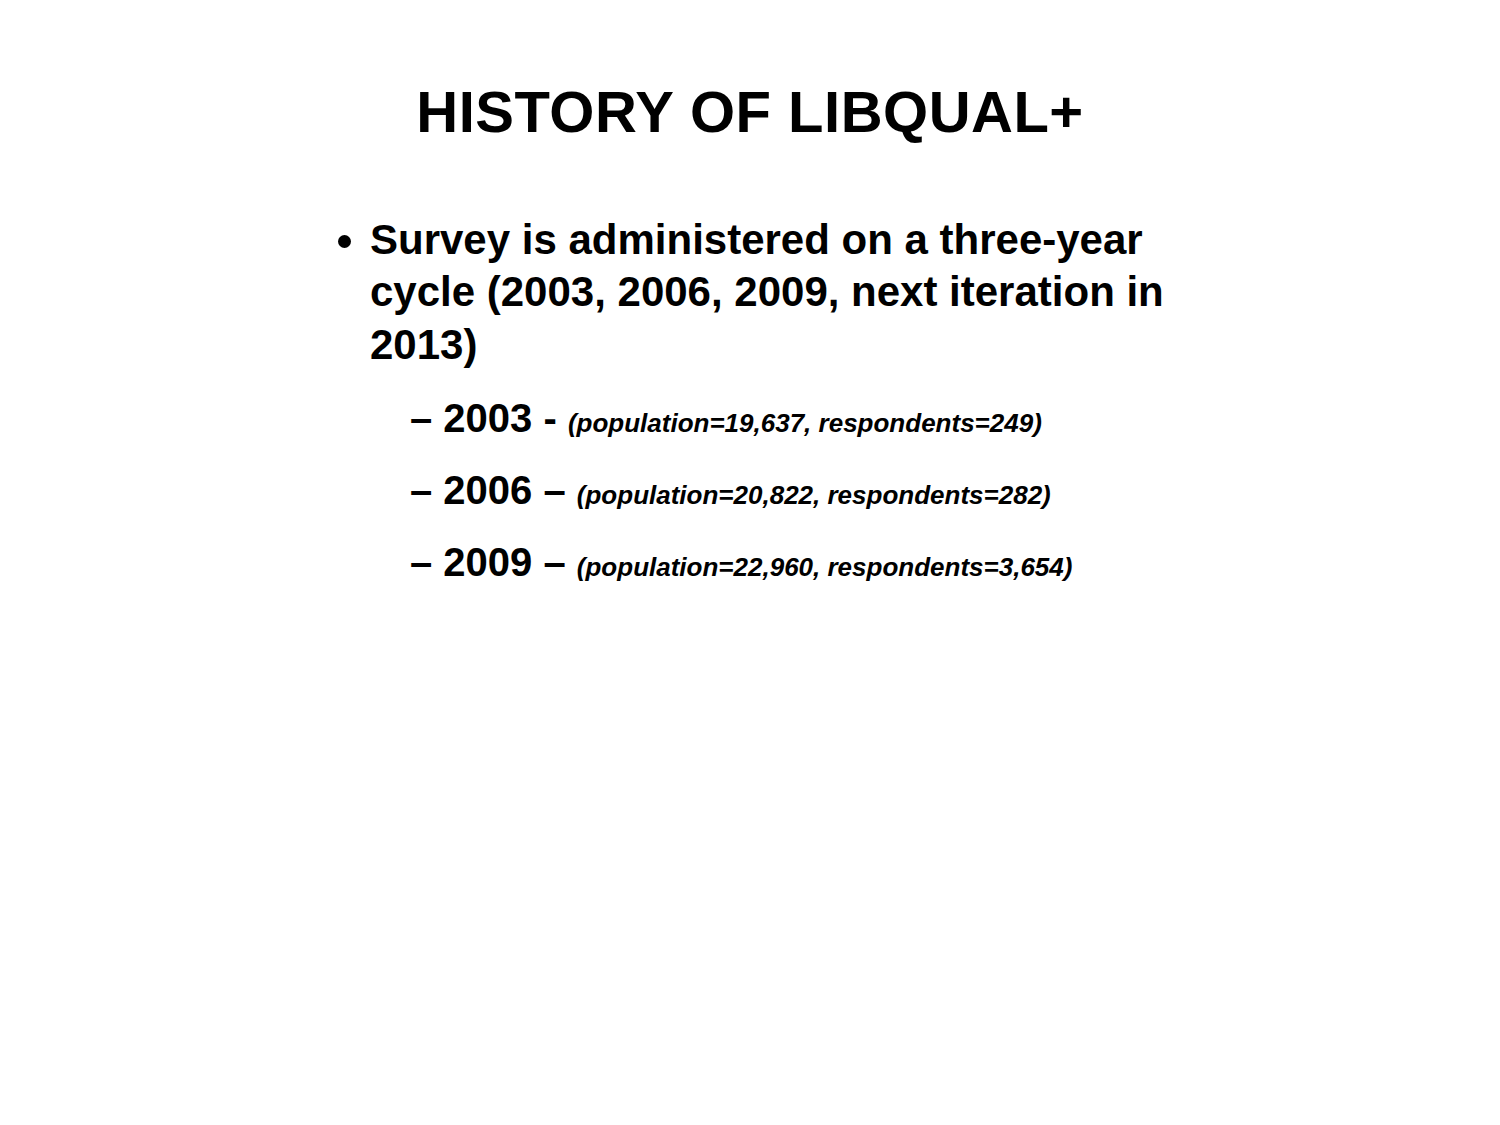HISTORY OF LIBQUAL+
Survey is administered on a three-year cycle (2003, 2006, 2009, next iteration in 2013)
2003 - (population=19,637, respondents=249)
2006 – (population=20,822, respondents=282)
2009 – (population=22,960, respondents=3,654)